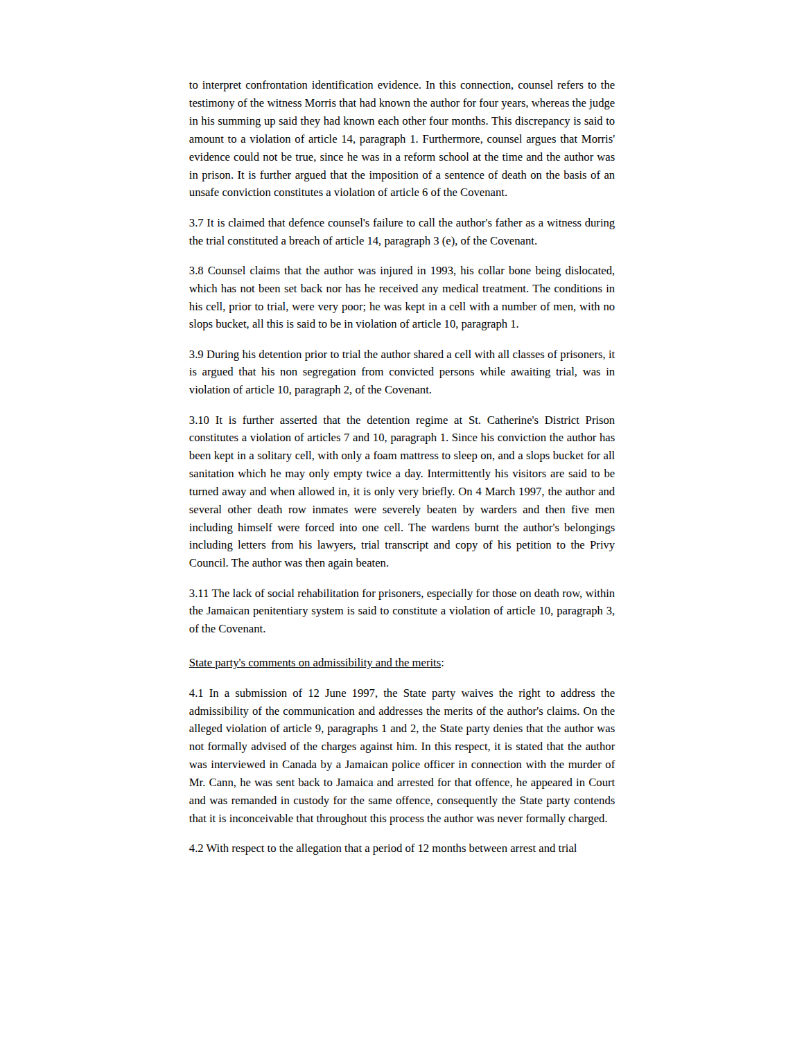to interpret confrontation identification evidence. In this connection, counsel refers to the testimony of the witness Morris that had known the author for four years, whereas the judge in his summing up said they had known each other four months. This discrepancy is said to amount to a violation of article 14, paragraph 1. Furthermore, counsel argues that Morris' evidence could not be true, since he was in a reform school at the time and the author was in prison. It is further argued that the imposition of a sentence of death on the basis of an unsafe conviction constitutes a violation of article 6 of the Covenant.
3.7 It is claimed that defence counsel's failure to call the author's father as a witness during the trial constituted a breach of article 14, paragraph 3 (e), of the Covenant.
3.8 Counsel claims that the author was injured in 1993, his collar bone being dislocated, which has not been set back nor has he received any medical treatment. The conditions in his cell, prior to trial, were very poor; he was kept in a cell with a number of men, with no slops bucket, all this is said to be in violation of article 10, paragraph 1.
3.9 During his detention prior to trial the author shared a cell with all classes of prisoners, it is argued that his non segregation from convicted persons while awaiting trial, was in violation of article 10, paragraph 2, of the Covenant.
3.10 It is further asserted that the detention regime at St. Catherine's District Prison constitutes a violation of articles 7 and 10, paragraph 1. Since his conviction the author has been kept in a solitary cell, with only a foam mattress to sleep on, and a slops bucket for all sanitation which he may only empty twice a day. Intermittently his visitors are said to be turned away and when allowed in, it is only very briefly. On 4 March 1997, the author and several other death row inmates were severely beaten by warders and then five men including himself were forced into one cell. The wardens burnt the author's belongings including letters from his lawyers, trial transcript and copy of his petition to the Privy Council. The author was then again beaten.
3.11 The lack of social rehabilitation for prisoners, especially for those on death row, within the Jamaican penitentiary system is said to constitute a violation of article 10, paragraph 3, of the Covenant.
State party's comments on admissibility and the merits:
4.1 In a submission of 12 June 1997, the State party waives the right to address the admissibility of the communication and addresses the merits of the author's claims. On the alleged violation of article 9, paragraphs 1 and 2, the State party denies that the author was not formally advised of the charges against him. In this respect, it is stated that the author was interviewed in Canada by a Jamaican police officer in connection with the murder of Mr. Cann, he was sent back to Jamaica and arrested for that offence, he appeared in Court and was remanded in custody for the same offence, consequently the State party contends that it is inconceivable that throughout this process the author was never formally charged.
4.2 With respect to the allegation that a period of 12 months between arrest and trial